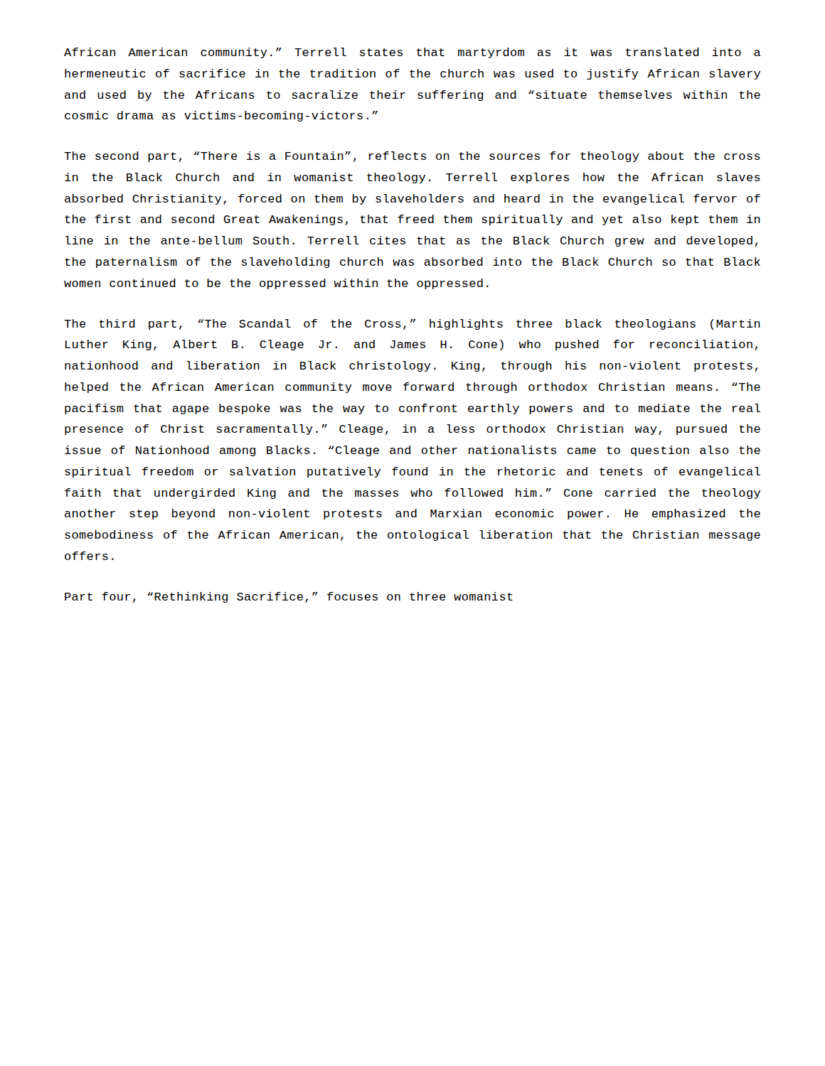African American community.” Terrell states that martyrdom as it was translated into a hermeneutic of sacrifice in the tradition of the church was used to justify African slavery and used by the Africans to sacralize their suffering and “situate themselves within the cosmic drama as victims-becoming-victors.”
The second part, “There is a Fountain”, reflects on the sources for theology about the cross in the Black Church and in womanist theology. Terrell explores how the African slaves absorbed Christianity, forced on them by slaveholders and heard in the evangelical fervor of the first and second Great Awakenings, that freed them spiritually and yet also kept them in line in the ante-bellum South. Terrell cites that as the Black Church grew and developed, the paternalism of the slaveholding church was absorbed into the Black Church so that Black women continued to be the oppressed within the oppressed.
The third part, “The Scandal of the Cross,” highlights three black theologians (Martin Luther King, Albert B. Cleage Jr. and James H. Cone) who pushed for reconciliation, nationhood and liberation in Black christology. King, through his non-violent protests, helped the African American community move forward through orthodox Christian means. “The pacifism that agape bespoke was the way to confront earthly powers and to mediate the real presence of Christ sacramentally.” Cleage, in a less orthodox Christian way, pursued the issue of Nationhood among Blacks. “Cleage and other nationalists came to question also the spiritual freedom or salvation putatively found in the rhetoric and tenets of evangelical faith that undergirded King and the masses who followed him.” Cone carried the theology another step beyond non-violent protests and Marxian economic power. He emphasized the somebodiness of the African American, the ontological liberation that the Christian message offers.
Part four, “Rethinking Sacrifice,” focuses on three womanist